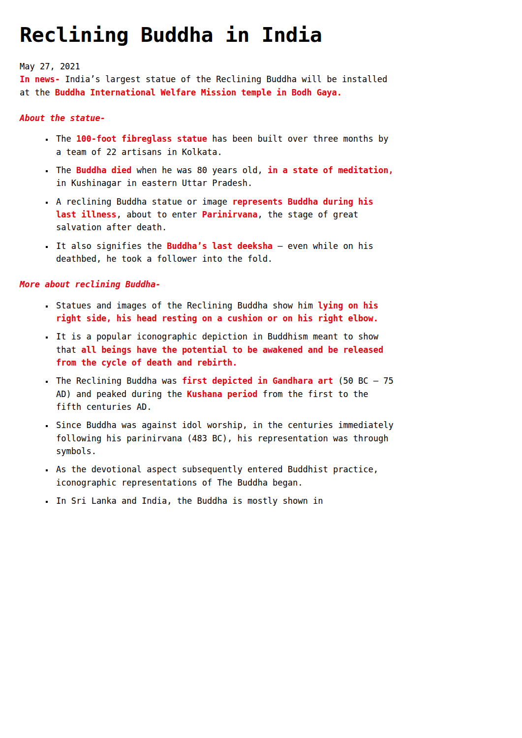Reclining Buddha in India
May 27, 2021
In news- India’s largest statue of the Reclining Buddha will be installed at the Buddha International Welfare Mission temple in Bodh Gaya.
About the statue-
The 100-foot fibreglass statue has been built over three months by a team of 22 artisans in Kolkata.
The Buddha died when he was 80 years old, in a state of meditation, in Kushinagar in eastern Uttar Pradesh.
A reclining Buddha statue or image represents Buddha during his last illness, about to enter Parinirvana, the stage of great salvation after death.
It also signifies the Buddha’s last deeksha — even while on his deathbed, he took a follower into the fold.
More about reclining Buddha-
Statues and images of the Reclining Buddha show him lying on his right side, his head resting on a cushion or on his right elbow.
It is a popular iconographic depiction in Buddhism meant to show that all beings have the potential to be awakened and be released from the cycle of death and rebirth.
The Reclining Buddha was first depicted in Gandhara art (50 BC – 75 AD) and peaked during the Kushana period from the first to the fifth centuries AD.
Since Buddha was against idol worship, in the centuries immediately following his parinirvana (483 BC), his representation was through symbols.
As the devotional aspect subsequently entered Buddhist practice, iconographic representations of The Buddha began.
In Sri Lanka and India, the Buddha is mostly shown in